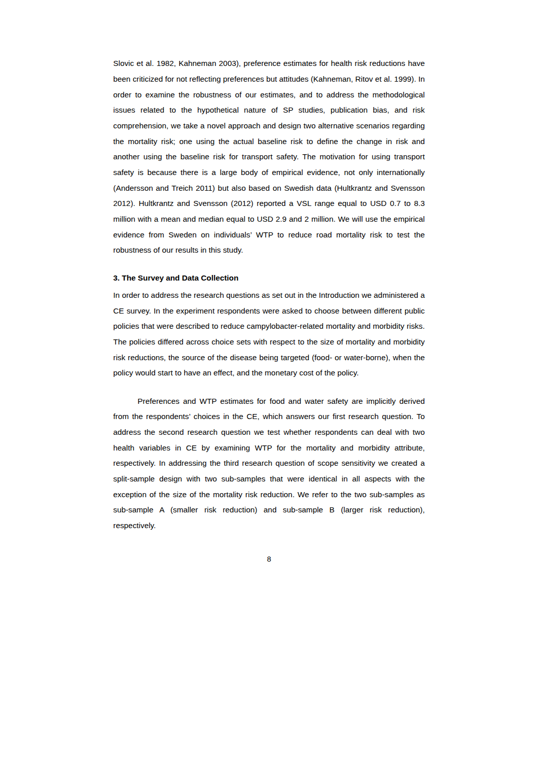Slovic et al. 1982, Kahneman 2003), preference estimates for health risk reductions have been criticized for not reflecting preferences but attitudes (Kahneman, Ritov et al. 1999). In order to examine the robustness of our estimates, and to address the methodological issues related to the hypothetical nature of SP studies, publication bias, and risk comprehension, we take a novel approach and design two alternative scenarios regarding the mortality risk; one using the actual baseline risk to define the change in risk and another using the baseline risk for transport safety. The motivation for using transport safety is because there is a large body of empirical evidence, not only internationally (Andersson and Treich 2011) but also based on Swedish data (Hultkrantz and Svensson 2012). Hultkrantz and Svensson (2012) reported a VSL range equal to USD 0.7 to 8.3 million with a mean and median equal to USD 2.9 and 2 million. We will use the empirical evidence from Sweden on individuals’ WTP to reduce road mortality risk to test the robustness of our results in this study.
3. The Survey and Data Collection
In order to address the research questions as set out in the Introduction we administered a CE survey. In the experiment respondents were asked to choose between different public policies that were described to reduce campylobacter-related mortality and morbidity risks. The policies differed across choice sets with respect to the size of mortality and morbidity risk reductions, the source of the disease being targeted (food- or water-borne), when the policy would start to have an effect, and the monetary cost of the policy.
Preferences and WTP estimates for food and water safety are implicitly derived from the respondents’ choices in the CE, which answers our first research question. To address the second research question we test whether respondents can deal with two health variables in CE by examining WTP for the mortality and morbidity attribute, respectively. In addressing the third research question of scope sensitivity we created a split-sample design with two sub-samples that were identical in all aspects with the exception of the size of the mortality risk reduction. We refer to the two sub-samples as sub-sample A (smaller risk reduction) and sub-sample B (larger risk reduction), respectively.
8